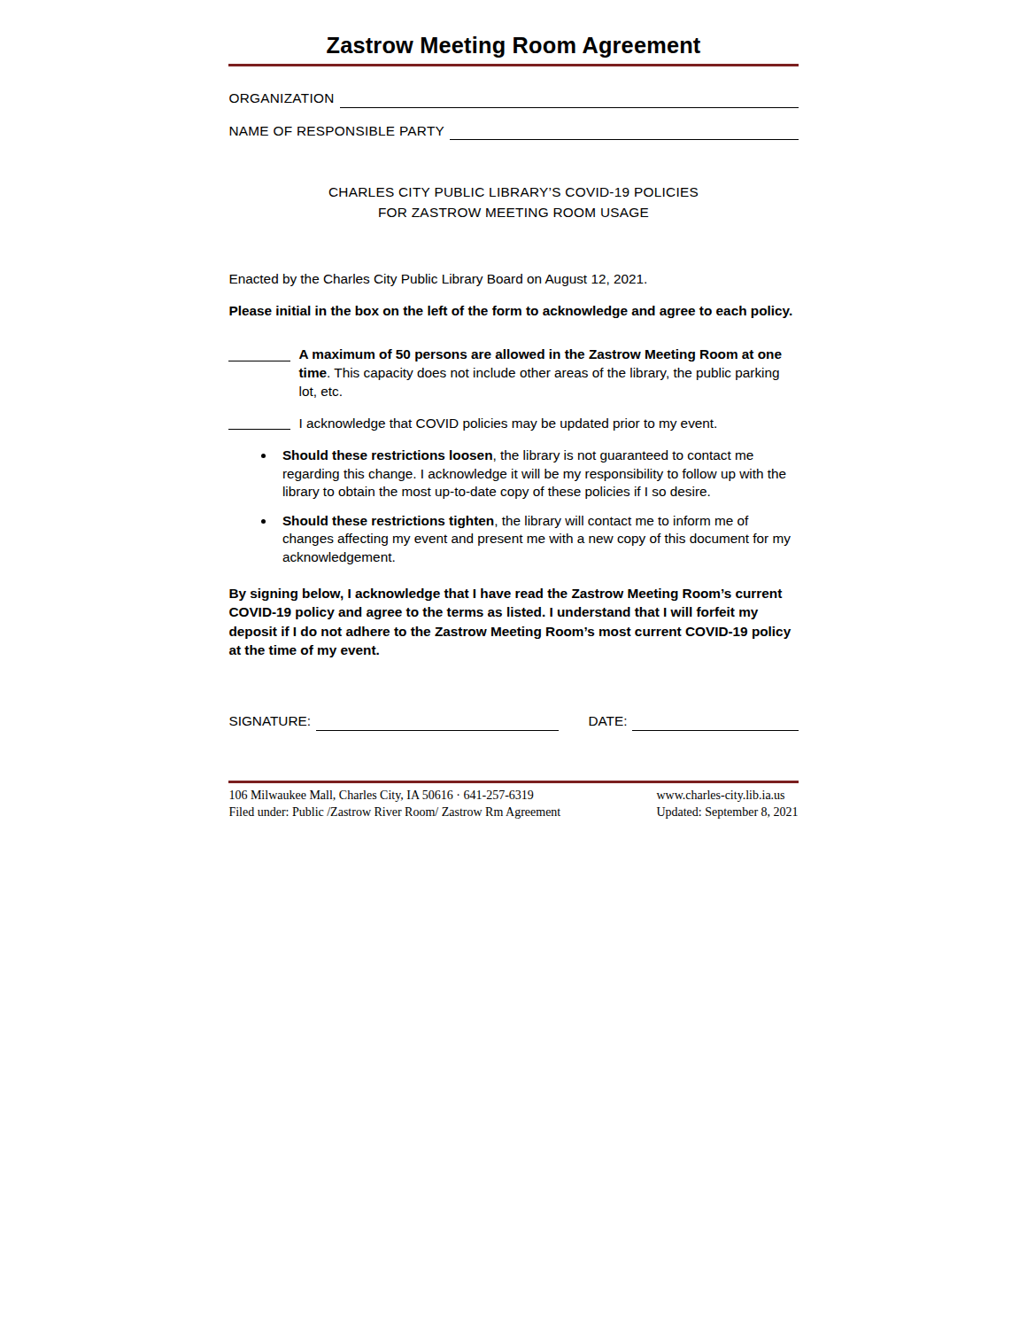Zastrow Meeting Room Agreement
ORGANIZATION
NAME OF RESPONSIBLE PARTY
CHARLES CITY PUBLIC LIBRARY’S COVID-19 POLICIES
FOR ZASTROW MEETING ROOM USAGE
Enacted by the Charles City Public Library Board on August 12, 2021.
Please initial in the box on the left of the form to acknowledge and agree to each policy.
A maximum of 50 persons are allowed in the Zastrow Meeting Room at one time. This capacity does not include other areas of the library, the public parking lot, etc.
I acknowledge that COVID policies may be updated prior to my event.
Should these restrictions loosen, the library is not guaranteed to contact me regarding this change. I acknowledge it will be my responsibility to follow up with the library to obtain the most up-to-date copy of these policies if I so desire.
Should these restrictions tighten, the library will contact me to inform me of changes affecting my event and present me with a new copy of this document for my acknowledgement.
By signing below, I acknowledge that I have read the Zastrow Meeting Room’s current COVID-19 policy and agree to the terms as listed. I understand that I will forfeit my deposit if I do not adhere to the Zastrow Meeting Room’s most current COVID-19 policy at the time of my event.
SIGNATURE: DATE:
106 Milwaukee Mall, Charles City, IA 50616 · 641-257-6319
Filed under: Public /Zastrow River Room/ Zastrow Rm Agreement
www.charles-city.lib.ia.us
Updated: September 8, 2021